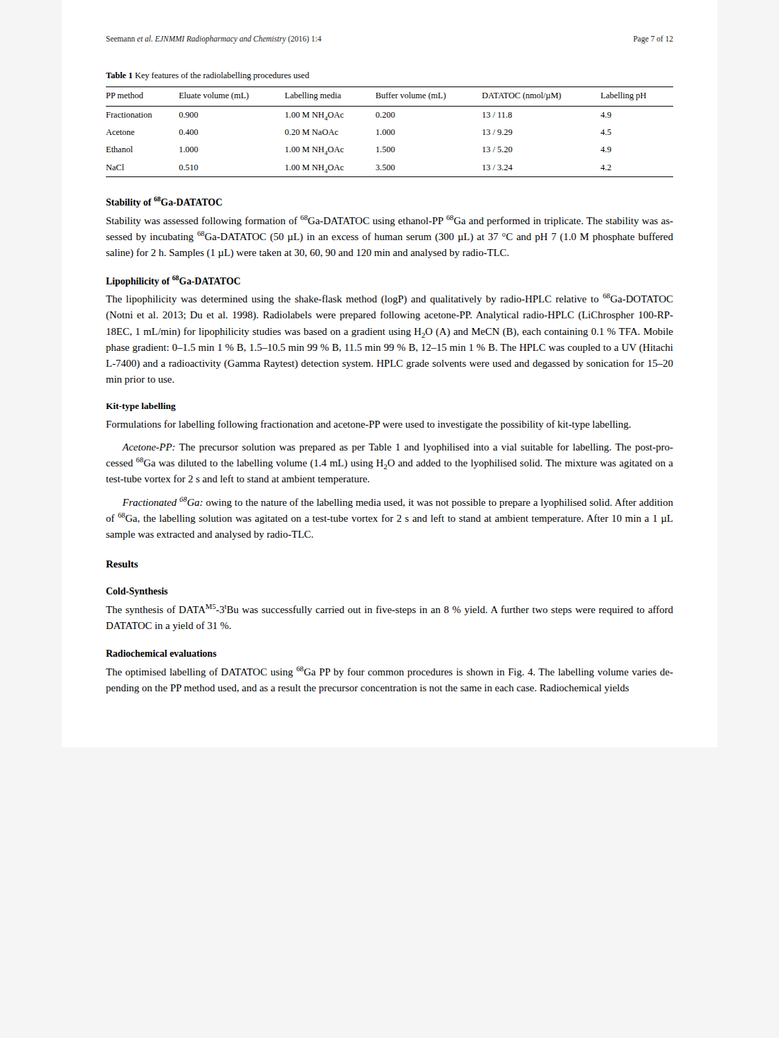Seemann et al. EJNMMI Radiopharmacy and Chemistry (2016) 1:4
Page 7 of 12
Table 1 Key features of the radiolabelling procedures used
| PP method | Eluate volume (mL) | Labelling media | Buffer volume (mL) | DATATOC (nmol/µM) | Labelling pH |
| --- | --- | --- | --- | --- | --- |
| Fractionation | 0.900 | 1.00 M NH 4 OAc | 0.200 | 13 / 11.8 | 4.9 |
| Acetone | 0.400 | 0.20 M NaOAc | 1.000 | 13 / 9.29 | 4.5 |
| Ethanol | 1.000 | 1.00 M NH 4 OAc | 1.500 | 13 / 5.20 | 4.9 |
| NaCl | 0.510 | 1.00 M NH 4 OAc | 3.500 | 13 / 3.24 | 4.2 |
Stability of 68Ga-DATATOC
Stability was assessed following formation of 68Ga-DATATOC using ethanol-PP 68Ga and performed in triplicate. The stability was assessed by incubating 68Ga-DATATOC (50 µL) in an excess of human serum (300 µL) at 37 °C and pH 7 (1.0 M phosphate buffered saline) for 2 h. Samples (1 µL) were taken at 30, 60, 90 and 120 min and analysed by radio-TLC.
Lipophilicity of 68Ga-DATATOC
The lipophilicity was determined using the shake-flask method (logP) and qualitatively by radio-HPLC relative to 68Ga-DOTATOC (Notni et al. 2013; Du et al. 1998). Radiolabels were prepared following acetone-PP. Analytical radio-HPLC (LiChrospher 100-RP-18EC, 1 mL/min) for lipophilicity studies was based on a gradient using H2O (A) and MeCN (B), each containing 0.1 % TFA. Mobile phase gradient: 0–1.5 min 1 % B, 1.5–10.5 min 99 % B, 11.5 min 99 % B, 12–15 min 1 % B. The HPLC was coupled to a UV (Hitachi L-7400) and a radioactivity (Gamma Raytest) detection system. HPLC grade solvents were used and degassed by sonication for 15–20 min prior to use.
Kit-type labelling
Formulations for labelling following fractionation and acetone-PP were used to investigate the possibility of kit-type labelling.
Acetone-PP: The precursor solution was prepared as per Table 1 and lyophilised into a vial suitable for labelling. The post-processed 68Ga was diluted to the labelling volume (1.4 mL) using H2O and added to the lyophilised solid. The mixture was agitated on a test-tube vortex for 2 s and left to stand at ambient temperature.
Fractionated 68Ga: owing to the nature of the labelling media used, it was not possible to prepare a lyophilised solid. After addition of 68Ga, the labelling solution was agitated on a test-tube vortex for 2 s and left to stand at ambient temperature. After 10 min a 1 µL sample was extracted and analysed by radio-TLC.
Results
Cold-Synthesis
The synthesis of DATAM5-3tBu was successfully carried out in five-steps in an 8 % yield. A further two steps were required to afford DATATOC in a yield of 31 %.
Radiochemical evaluations
The optimised labelling of DATATOC using 68Ga PP by four common procedures is shown in Fig. 4. The labelling volume varies depending on the PP method used, and as a result the precursor concentration is not the same in each case. Radiochemical yields